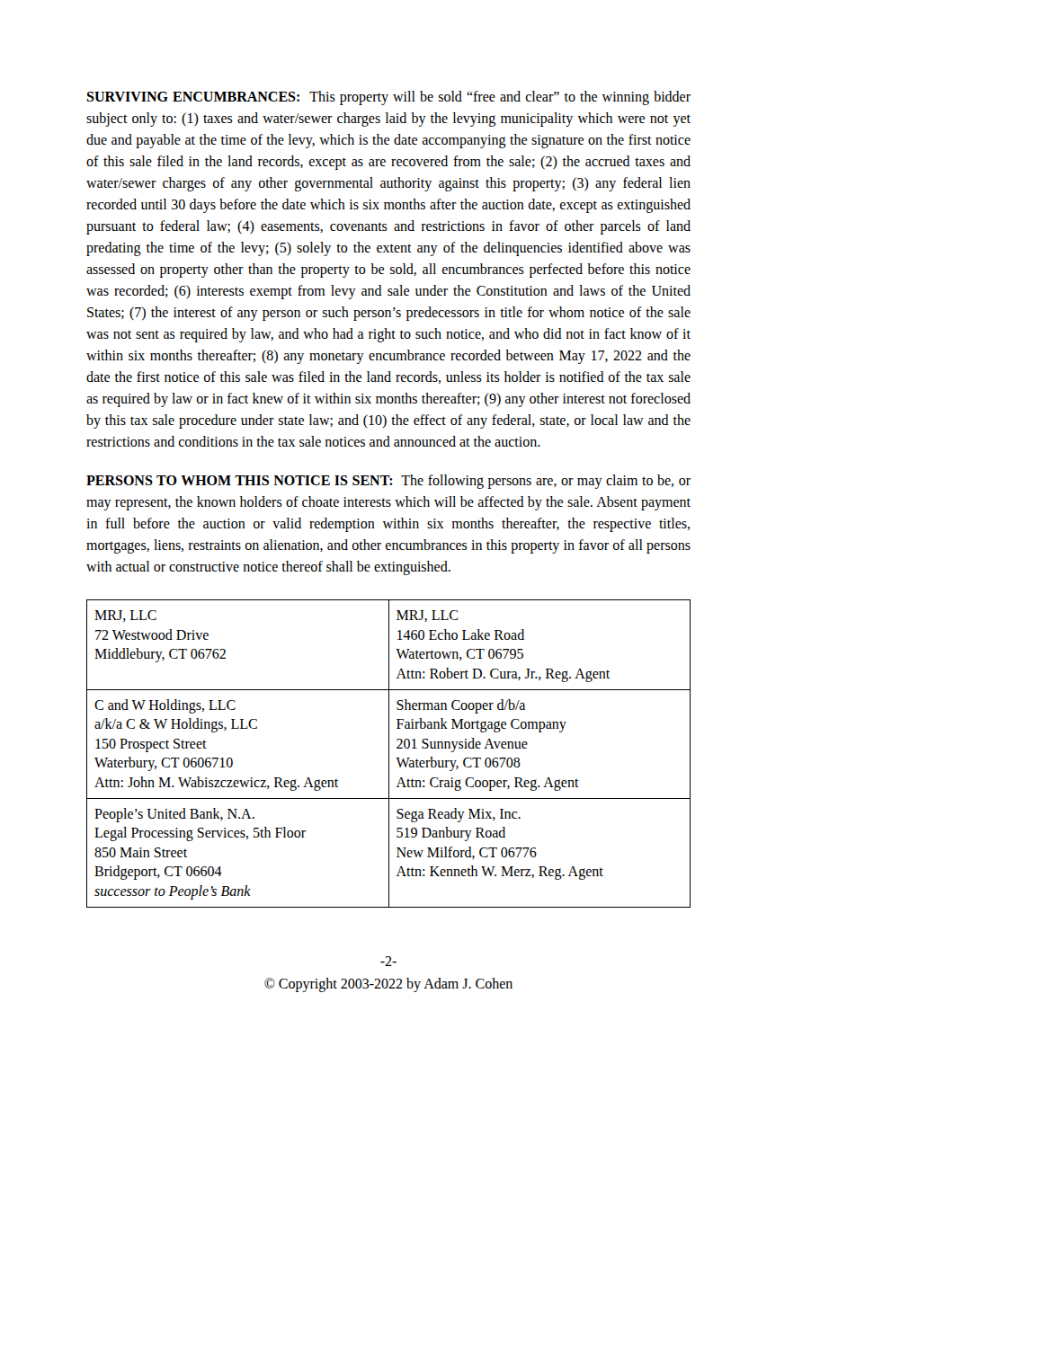SURVIVING ENCUMBRANCES: This property will be sold “free and clear” to the winning bidder subject only to: (1) taxes and water/sewer charges laid by the levying municipality which were not yet due and payable at the time of the levy, which is the date accompanying the signature on the first notice of this sale filed in the land records, except as are recovered from the sale; (2) the accrued taxes and water/sewer charges of any other governmental authority against this property; (3) any federal lien recorded until 30 days before the date which is six months after the auction date, except as extinguished pursuant to federal law; (4) easements, covenants and restrictions in favor of other parcels of land predating the time of the levy; (5) solely to the extent any of the delinquencies identified above was assessed on property other than the property to be sold, all encumbrances perfected before this notice was recorded; (6) interests exempt from levy and sale under the Constitution and laws of the United States; (7) the interest of any person or such person’s predecessors in title for whom notice of the sale was not sent as required by law, and who had a right to such notice, and who did not in fact know of it within six months thereafter; (8) any monetary encumbrance recorded between May 17, 2022 and the date the first notice of this sale was filed in the land records, unless its holder is notified of the tax sale as required by law or in fact knew of it within six months thereafter; (9) any other interest not foreclosed by this tax sale procedure under state law; and (10) the effect of any federal, state, or local law and the restrictions and conditions in the tax sale notices and announced at the auction.
PERSONS TO WHOM THIS NOTICE IS SENT: The following persons are, or may claim to be, or may represent, the known holders of choate interests which will be affected by the sale. Absent payment in full before the auction or valid redemption within six months thereafter, the respective titles, mortgages, liens, restraints on alienation, and other encumbrances in this property in favor of all persons with actual or constructive notice thereof shall be extinguished.
| MRJ, LLC 72 Westwood Drive Middlebury, CT 06762 | MRJ, LLC 1460 Echo Lake Road Watertown, CT 06795 Attn: Robert D. Cura, Jr., Reg. Agent |
| C and W Holdings, LLC a/k/a C & W Holdings, LLC 150 Prospect Street Waterbury, CT 0606710 Attn: John M. Wabiszczewicz, Reg. Agent | Sherman Cooper d/b/a Fairbank Mortgage Company 201 Sunnyside Avenue Waterbury, CT 06708 Attn: Craig Cooper, Reg. Agent |
| People’s United Bank, N.A. Legal Processing Services, 5th Floor 850 Main Street Bridgeport, CT 06604 successor to People’s Bank | Sega Ready Mix, Inc. 519 Danbury Road New Milford, CT 06776 Attn: Kenneth W. Merz, Reg. Agent |
-2-
© Copyright 2003-2022 by Adam J. Cohen